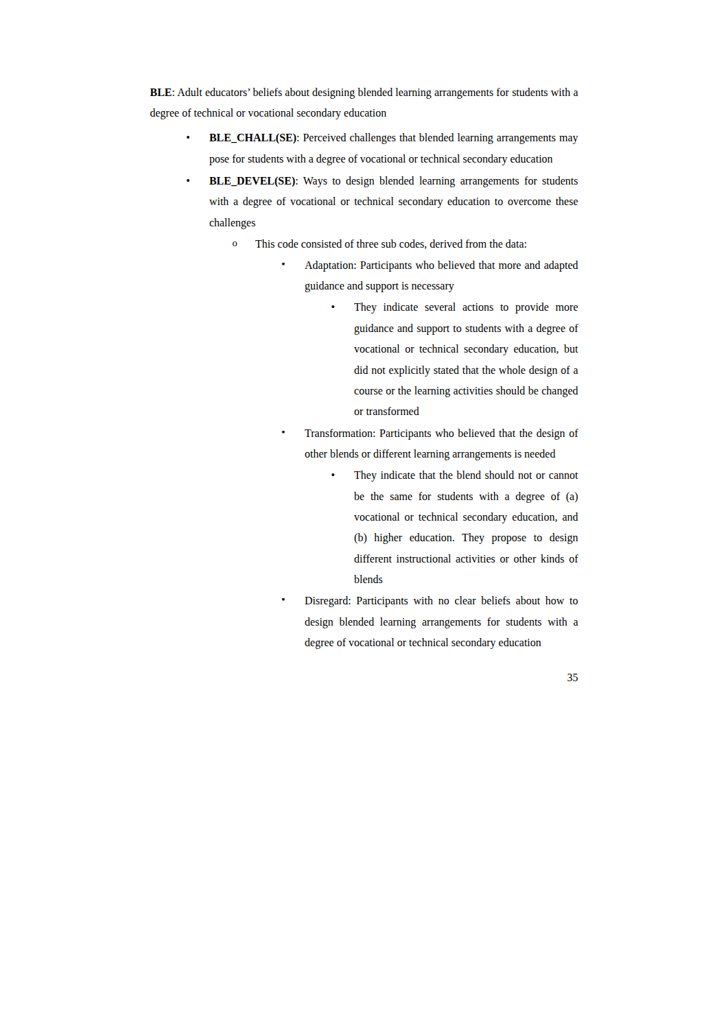BLE: Adult educators’ beliefs about designing blended learning arrangements for students with a degree of technical or vocational secondary education
BLE_CHALL(SE): Perceived challenges that blended learning arrangements may pose for students with a degree of vocational or technical secondary education
BLE_DEVEL(SE): Ways to design blended learning arrangements for students with a degree of vocational or technical secondary education to overcome these challenges
This code consisted of three sub codes, derived from the data:
Adaptation: Participants who believed that more and adapted guidance and support is necessary
They indicate several actions to provide more guidance and support to students with a degree of vocational or technical secondary education, but did not explicitly stated that the whole design of a course or the learning activities should be changed or transformed
Transformation: Participants who believed that the design of other blends or different learning arrangements is needed
They indicate that the blend should not or cannot be the same for students with a degree of (a) vocational or technical secondary education, and (b) higher education. They propose to design different instructional activities or other kinds of blends
Disregard: Participants with no clear beliefs about how to design blended learning arrangements for students with a degree of vocational or technical secondary education
35